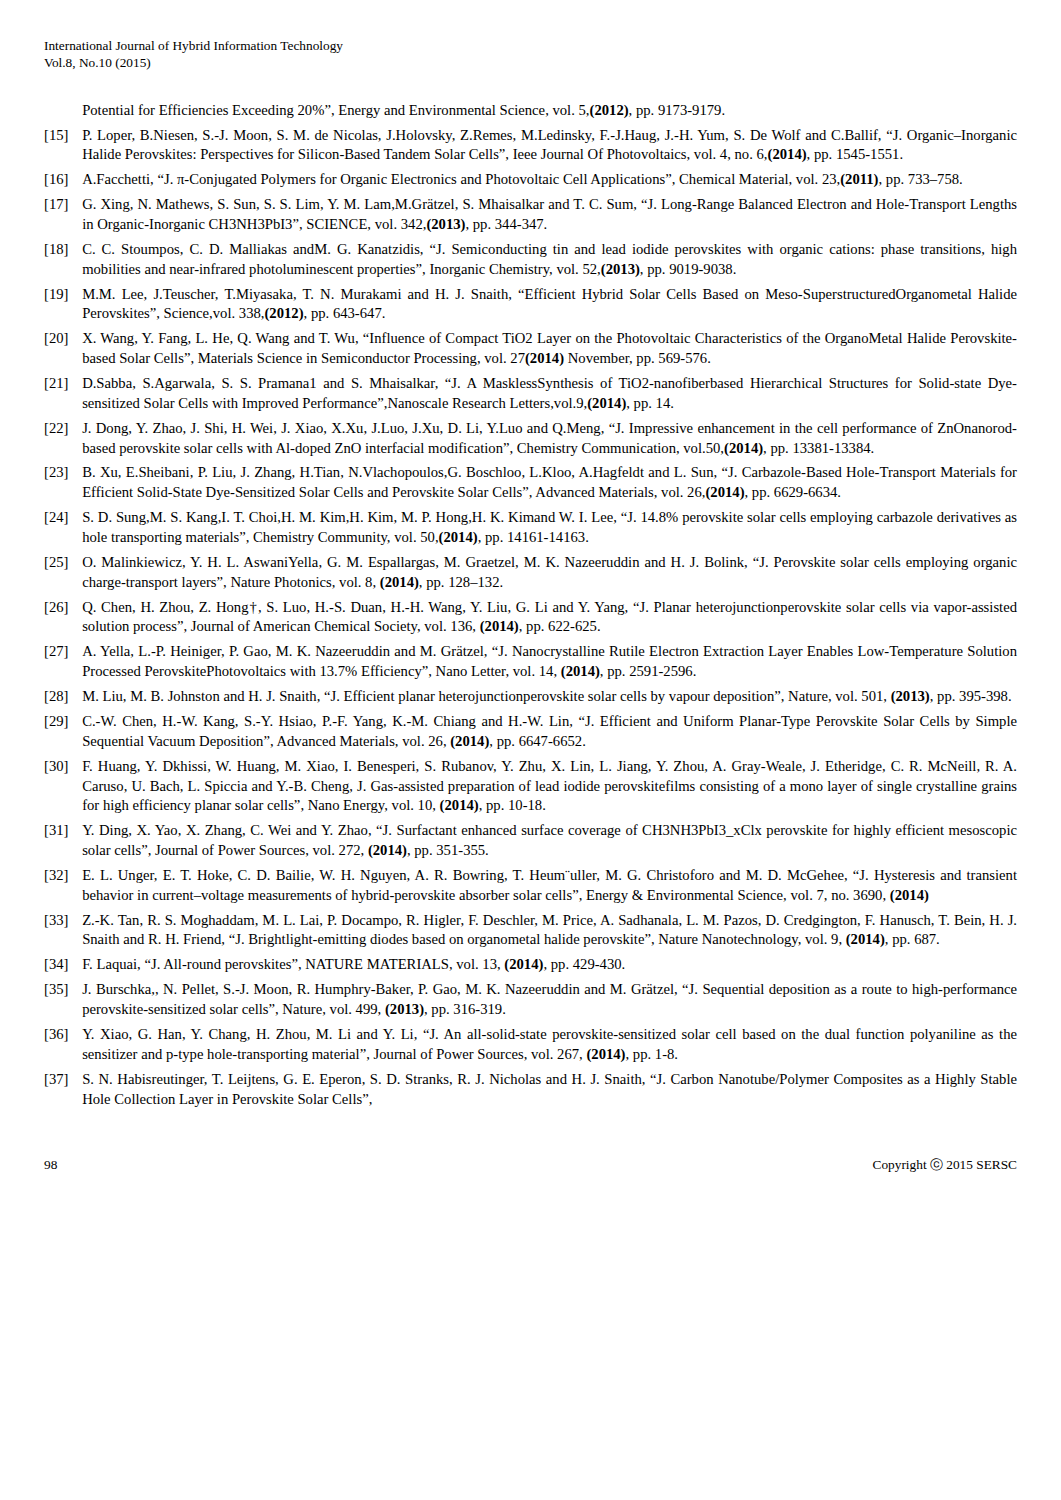International Journal of Hybrid Information Technology
Vol.8, No.10 (2015)
Potential for Efficiencies Exceeding 20%”, Energy and Environmental Science, vol. 5,(2012), pp. 9173-9179.
[15] P. Loper, B.Niesen, S.-J. Moon, S. M. de Nicolas, J.Holovsky, Z.Remes, M.Ledinsky, F.-J.Haug, J.-H. Yum, S. De Wolf and C.Ballif, “J. Organic–Inorganic Halide Perovskites: Perspectives for Silicon-Based Tandem Solar Cells”, Ieee Journal Of Photovoltaics, vol. 4, no. 6,(2014), pp. 1545-1551.
[16] A.Facchetti, “J. π-Conjugated Polymers for Organic Electronics and Photovoltaic Cell Applications”, Chemical Material, vol. 23,(2011), pp. 733–758.
[17] G. Xing, N. Mathews, S. Sun, S. S. Lim, Y. M. Lam,M.Grätzel, S. Mhaisalkar and T. C. Sum, “J. Long-Range Balanced Electron and Hole-Transport Lengths in Organic-Inorganic CH3NH3PbI3”, SCIENCE, vol. 342,(2013), pp. 344-347.
[18] C. C. Stoumpos, C. D. Malliakas andM. G. Kanatzidis, “J. Semiconducting tin and lead iodide perovskites with organic cations: phase transitions, high mobilities and near-infrared photoluminescent properties”, Inorganic Chemistry, vol. 52,(2013), pp. 9019-9038.
[19] M.M. Lee, J.Teuscher, T.Miyasaka, T. N. Murakami and H. J. Snaith, “Efficient Hybrid Solar Cells Based on Meso-SuperstructuredOrganometal Halide Perovskites”, Science,vol. 338,(2012), pp. 643-647.
[20] X. Wang, Y. Fang, L. He, Q. Wang and T. Wu, “Influence of Compact TiO2 Layer on the Photovoltaic Characteristics of the OrganoMetal Halide Perovskite-based Solar Cells”, Materials Science in Semiconductor Processing, vol. 27(2014) November, pp. 569-576.
[21] D.Sabba, S.Agarwala, S. S. Pramana1 and S. Mhaisalkar, “J. A MasklessSynthesis of TiO2-nanofiberbased Hierarchical Structures for Solid-state Dye-sensitized Solar Cells with Improved Performance”,Nanoscale Research Letters,vol.9,(2014), pp. 14.
[22] J. Dong, Y. Zhao, J. Shi, H. Wei, J. Xiao, X.Xu, J.Luo, J.Xu, D. Li, Y.Luo and Q.Meng, “J. Impressive enhancement in the cell performance of ZnOnanorod-based perovskite solar cells with Al-doped ZnO interfacial modification”, Chemistry Communication, vol.50,(2014), pp. 13381-13384.
[23] B. Xu, E.Sheibani, P. Liu, J. Zhang, H.Tian, N.Vlachopoulos,G. Boschloo, L.Kloo, A.Hagfeldt and L. Sun, “J. Carbazole-Based Hole-Transport Materials for Efficient Solid-State Dye-Sensitized Solar Cells and Perovskite Solar Cells”, Advanced Materials, vol. 26,(2014), pp. 6629-6634.
[24] S. D. Sung,M. S. Kang,I. T. Choi,H. M. Kim,H. Kim, M. P. Hong,H. K. Kimand W. I. Lee, “J. 14.8% perovskite solar cells employing carbazole derivatives as hole transporting materials”, Chemistry Community, vol. 50,(2014), pp. 14161-14163.
[25] O. Malinkiewicz, Y. H. L. AswaniYella, G. M. Espallargas, M. Graetzel, M. K. Nazeeruddin and H. J. Bolink, “J. Perovskite solar cells employing organic charge-transport layers”, Nature Photonics, vol. 8, (2014), pp. 128–132.
[26] Q. Chen, H. Zhou, Z. Hong†, S. Luo, H.-S. Duan, H.-H. Wang, Y. Liu, G. Li and Y. Yang, “J. Planar heterojunctionperovskite solar cells via vapor-assisted solution process”, Journal of American Chemical Society, vol. 136, (2014), pp. 622-625.
[27] A. Yella, L.-P. Heiniger, P. Gao, M. K. Nazeeruddin and M. Grätzel, “J. Nanocrystalline Rutile Electron Extraction Layer Enables Low-Temperature Solution Processed PerovskitePhotovoltaics with 13.7% Efficiency”, Nano Letter, vol. 14, (2014), pp. 2591-2596.
[28] M. Liu, M. B. Johnston and H. J. Snaith, “J. Efficient planar heterojunctionperovskite solar cells by vapour deposition”, Nature, vol. 501, (2013), pp. 395-398.
[29] C.-W. Chen, H.-W. Kang, S.-Y. Hsiao, P.-F. Yang, K.-M. Chiang and H.-W. Lin, “J. Efficient and Uniform Planar-Type Perovskite Solar Cells by Simple Sequential Vacuum Deposition”, Advanced Materials, vol. 26, (2014), pp. 6647-6652.
[30] F. Huang, Y. Dkhissi, W. Huang, M. Xiao, I. Benesperi, S. Rubanov, Y. Zhu, X. Lin, L. Jiang, Y. Zhou, A. Gray-Weale, J. Etheridge, C. R. McNeill, R. A. Caruso, U. Bach, L. Spiccia and Y.-B. Cheng, J. Gas-assisted preparation of lead iodide perovskitefilms consisting of a mono layer of single crystalline grains for high efficiency planar solar cells”, Nano Energy, vol. 10, (2014), pp. 10-18.
[31] Y. Ding, X. Yao, X. Zhang, C. Wei and Y. Zhao, “J. Surfactant enhanced surface coverage of CH3NH3PbI3_xClx perovskite for highly efficient mesoscopic solar cells”, Journal of Power Sources, vol. 272, (2014), pp. 351-355.
[32] E. L. Unger, E. T. Hoke, C. D. Bailie, W. H. Nguyen, A. R. Bowring, T. Heum¨uller, M. G. Christoforo and M. D. McGehee, “J. Hysteresis and transient behavior in current–voltage measurements of hybrid-perovskite absorber solar cells”, Energy & Environmental Science, vol. 7, no. 3690, (2014)
[33] Z.-K. Tan, R. S. Moghaddam, M. L. Lai, P. Docampo, R. Higler, F. Deschler, M. Price, A. Sadhanala, L. M. Pazos, D. Credgington, F. Hanusch, T. Bein, H. J. Snaith and R. H. Friend, “J. Brightlight-emitting diodes based on organometal halide perovskite”, Nature Nanotechnology, vol. 9, (2014), pp. 687.
[34] F. Laquai, “J. All-round perovskites”, NATURE MATERIALS, vol. 13, (2014), pp. 429-430.
[35] J. Burschka,, N. Pellet, S.-J. Moon, R. Humphry-Baker, P. Gao, M. K. Nazeeruddin and M. Grätzel, “J. Sequential deposition as a route to high-performance perovskite-sensitized solar cells”, Nature, vol. 499, (2013), pp. 316-319.
[36] Y. Xiao, G. Han, Y. Chang, H. Zhou, M. Li and Y. Li, “J. An all-solid-state perovskite-sensitized solar cell based on the dual function polyaniline as the sensitizer and p-type hole-transporting material”, Journal of Power Sources, vol. 267, (2014), pp. 1-8.
[37] S. N. Habisreutinger, T. Leijtens, G. E. Eperon, S. D. Stranks, R. J. Nicholas and H. J. Snaith, “J. Carbon Nanotube/Polymer Composites as a Highly Stable Hole Collection Layer in Perovskite Solar Cells”,
98
Copyright ⓒ 2015 SERSC